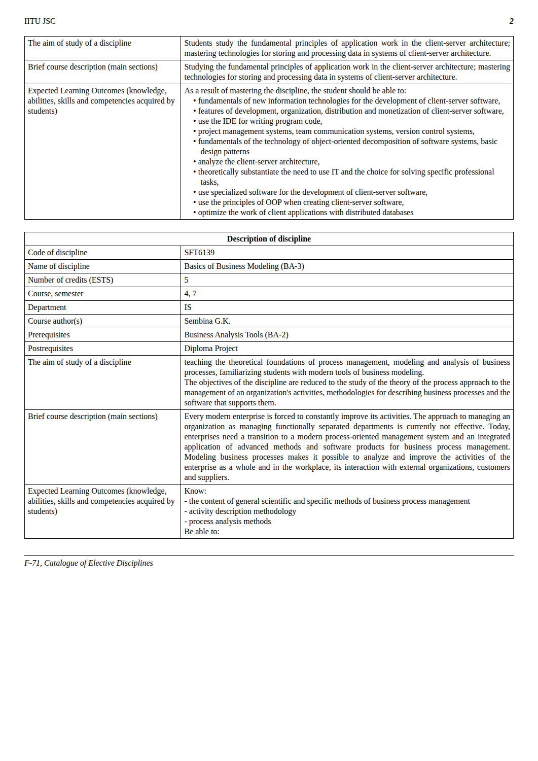IITU JSC 2
| The aim of study of a discipline | Students study the fundamental principles of application work in the client-server architecture; mastering technologies for storing and processing data in systems of client-server architecture. |
| Brief course description (main sections) | Studying the fundamental principles of application work in the client-server architecture; mastering technologies for storing and processing data in systems of client-server architecture. |
| Expected Learning Outcomes (knowledge, abilities, skills and competencies acquired by students) | As a result of mastering the discipline, the student should be able to: • fundamentals of new information technologies for the development of client-server software, • features of development, organization, distribution and monetization of client-server software, • use the IDE for writing program code, • project management systems, team communication systems, version control systems, • fundamentals of the technology of object-oriented decomposition of software systems, basic design patterns • analyze the client-server architecture, • theoretically substantiate the need to use IT and the choice for solving specific professional tasks, • use specialized software for the development of client-server software, • use the principles of OOP when creating client-server software, • optimize the work of client applications with distributed databases |
| Description of discipline |
| Code of discipline | SFT6139 |
| Name of discipline | Basics of Business Modeling (BA-3) |
| Number of credits (ESTS) | 5 |
| Course, semester | 4, 7 |
| Department | IS |
| Course author(s) | Sembina G.K. |
| Prerequisites | Business Analysis Tools (BA-2) |
| Postrequisites | Diploma Project |
| The aim of study of a discipline | teaching the theoretical foundations of process management, modeling and analysis of business processes, familiarizing students with modern tools of business modeling. The objectives of the discipline are reduced to the study of the theory of the process approach to the management of an organization's activities, methodologies for describing business processes and the software that supports them. |
| Brief course description (main sections) | Every modern enterprise is forced to constantly improve its activities. The approach to managing an organization as managing functionally separated departments is currently not effective. Today, enterprises need a transition to a modern process-oriented management system and an integrated application of advanced methods and software products for business process management. Modeling business processes makes it possible to analyze and improve the activities of the enterprise as a whole and in the workplace, its interaction with external organizations, customers and suppliers. |
| Expected Learning Outcomes (knowledge, abilities, skills and competencies acquired by students) | Know: - the content of general scientific and specific methods of business process management - activity description methodology - process analysis methods Be able to: |
F-71, Catalogue of Elective Disciplines